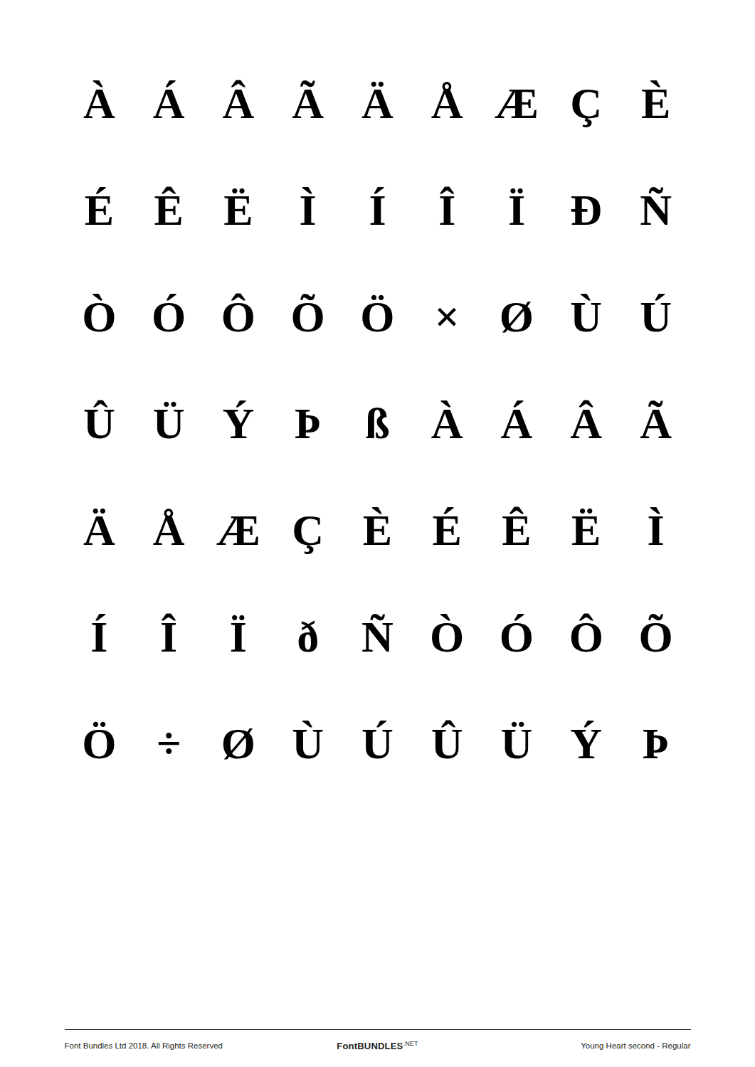| À | Á | Â | Ã | Ä | Å | Æ | Ç | È |
| É | Ê | Ë | Ì | Í | Î | Ï | Ð | Ñ |
| Ò | Ó | Ô | Õ | Ö | × | Ø | Ù | Ú |
| Û | Ü | Ý | Þ | ß | À | Á | Â | Ã |
| Ä | Å | Æ | Ç | È | É | Ê | Ë | Ì |
| Í | Î | Ï | ð | Ñ | Ò | Ó | Ô | Õ |
| Ö | ÷ | Ø | Ù | Ú | Û | Ü | Ý | Þ |
Font Bundles Ltd 2018. All Rights Reserved
FontBUNDLES.NET
Young Heart second - Regular